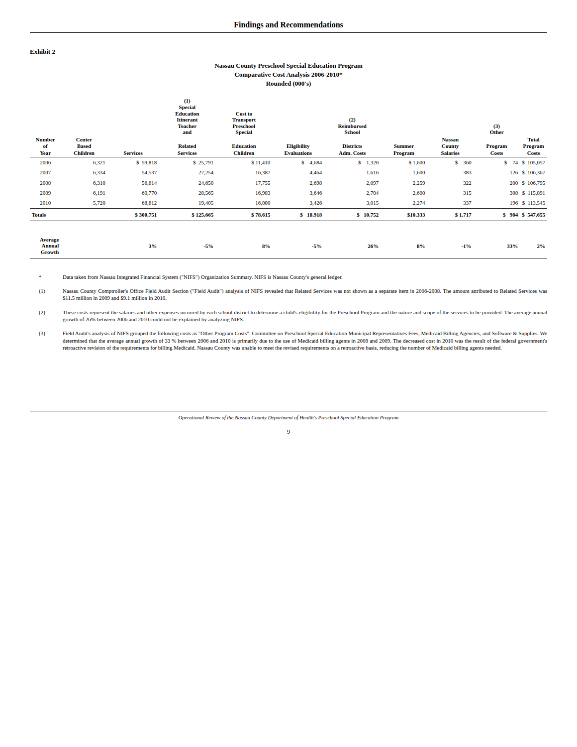Findings and Recommendations
Exhibit 2
Nassau County Preschool Special Education Program
Comparative Cost Analysis 2006-2010*
Rounded (000's)
| | | | (1) Special Education Itinerant Teacher and | Cost to Transport Preschool Special | | (2) Reimbursed School | | | (3) Other | |
| --- | --- | --- | --- | --- | --- | --- | --- | --- | --- | --- |
| Number of | Center Based | | Related | Education | Eligibility | Districts | Summer | Nassau County | Program | Total Program |
| Year | Children | Services | Services | Children | Evaluations | Adm. Costs | Program | Salaries | Costs | Costs |
| 2006 | 6,321 | $ 59,818 | $ 25,791 | $ 11,410 | $ 4,684 | $ 1,320 | $ 1,600 | $ 360 | $ 74 | $ 105,057 |
| 2007 | 6,334 | 54,537 | 27,254 | 16,387 | 4,464 | 1,616 | 1,600 | 383 | 126 | $ 106,367 |
| 2008 | 6,310 | 56,814 | 24,650 | 17,755 | 2,698 | 2,097 | 2,259 | 322 | 200 | $ 106,795 |
| 2009 | 6,191 | 60,770 | 28,565 | 16,983 | 3,646 | 2,704 | 2,600 | 315 | 308 | $ 115,891 |
| 2010 | 5,720 | 68,812 | 19,405 | 16,080 | 3,426 | 3,015 | 2,274 | 337 | 196 | $ 113,545 |
| Totals | | $ 300,751 | $ 125,665 | $ 78,615 | $ 18,918 | $ 10,752 | $10,333 | $ 1,717 | $ 904 | $ 547,655 |
| Average Annual Growth | | 3% | -5% | 8% | -5% | 26% | 8% | -1% | 33% | 2% |
*
Data taken from Nassau Integrated Financial System ("NIFS") Organization Summary. NIFS is Nassau County's general ledger.
(1)
Nassau County Comptroller's Office Field Audit Section ("Field Audit") analysis of NIFS revealed that Related Services was not shown as a separate item in 2006-2008. The amount attributed to Related Services was $11.5 million in 2009 and $9.1 million in 2010.
(2)
These costs represent the salaries and other expenses incurred by each school district to determine a child's eligibility for the Preschool Program and the nature and scope of the services to be provided. The average annual growth of 26% between 2006 and 2010 could not be explained by analyzing NIFS.
(3)
Field Audit's analysis of NIFS grouped the following costs as "Other Program Costs": Committee on Preschool Special Education Municipal Representatives Fees, Medicaid Billing Agencies, and Software & Supplies. We determined that the average annual growth of 33 % between 2006 and 2010 is primarily due to the use of Medicaid billing agents in 2008 and 2009. The decreased cost in 2010 was the result of the federal government's retroactive revision of the requirements for billing Medicaid. Nassau County was unable to meet the revised requirements on a retroactive basis, reducing the number of Medicaid billing agents needed.
Operational Review of the Nassau County Department of Health's Preschool Special Education Program
9